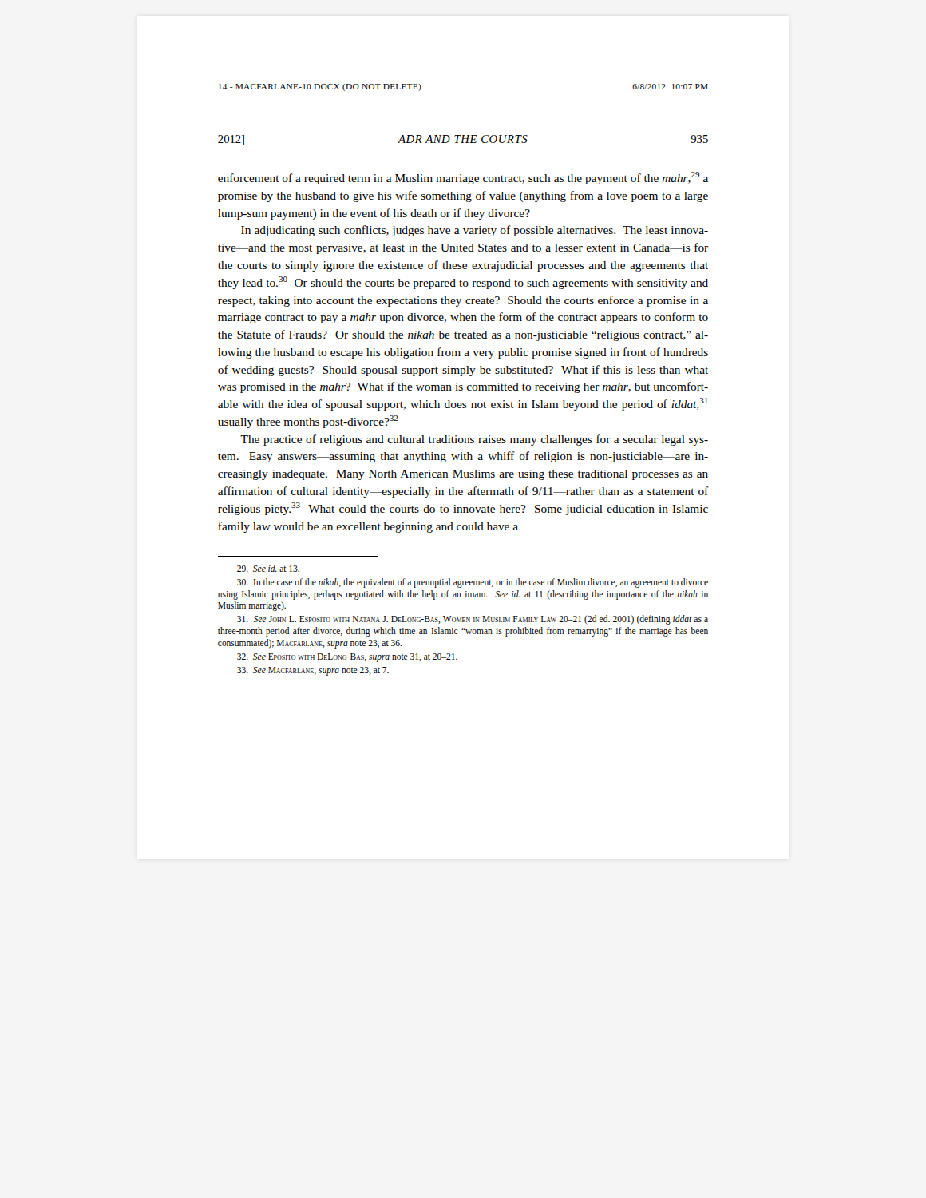14 - Macfarlane-10.docx (Do Not Delete) 6/8/2012 10:07 PM
2012] ADR and the Courts 935
enforcement of a required term in a Muslim marriage contract, such as the payment of the mahr,29 a promise by the husband to give his wife something of value (anything from a love poem to a large lump-sum payment) in the event of his death or if they divorce?
In adjudicating such conflicts, judges have a variety of possible alternatives. The least innovative—and the most pervasive, at least in the United States and to a lesser extent in Canada—is for the courts to simply ignore the existence of these extrajudicial processes and the agreements that they lead to.30 Or should the courts be prepared to respond to such agreements with sensitivity and respect, taking into account the expectations they create? Should the courts enforce a promise in a marriage contract to pay a mahr upon divorce, when the form of the contract appears to conform to the Statute of Frauds? Or should the nikah be treated as a non-justiciable “religious contract,” allowing the husband to escape his obligation from a very public promise signed in front of hundreds of wedding guests? Should spousal support simply be substituted? What if this is less than what was promised in the mahr? What if the woman is committed to receiving her mahr, but uncomfortable with the idea of spousal support, which does not exist in Islam beyond the period of iddat,31 usually three months post-divorce?32
The practice of religious and cultural traditions raises many challenges for a secular legal system. Easy answers—assuming that anything with a whiff of religion is non-justiciable—are increasingly inadequate. Many North American Muslims are using these traditional processes as an affirmation of cultural identity—especially in the aftermath of 9/11—rather than as a statement of religious piety.33 What could the courts do to innovate here? Some judicial education in Islamic family law would be an excellent beginning and could have a
29. See id. at 13.
30. In the case of the nikah, the equivalent of a prenuptial agreement, or in the case of Muslim divorce, an agreement to divorce using Islamic principles, perhaps negotiated with the help of an imam. See id. at 11 (describing the importance of the nikah in Muslim marriage).
31. See John L. Esposito with Natana J. DeLong-Bas, Women in Muslim Family Law 20–21 (2d ed. 2001) (defining iddat as a three-month period after divorce, during which time an Islamic “woman is prohibited from remarrying” if the marriage has been consummated); Macfarlane, supra note 23, at 36.
32. See Eposito with DeLong-Bas, supra note 31, at 20–21.
33. See Macfarlane, supra note 23, at 7.